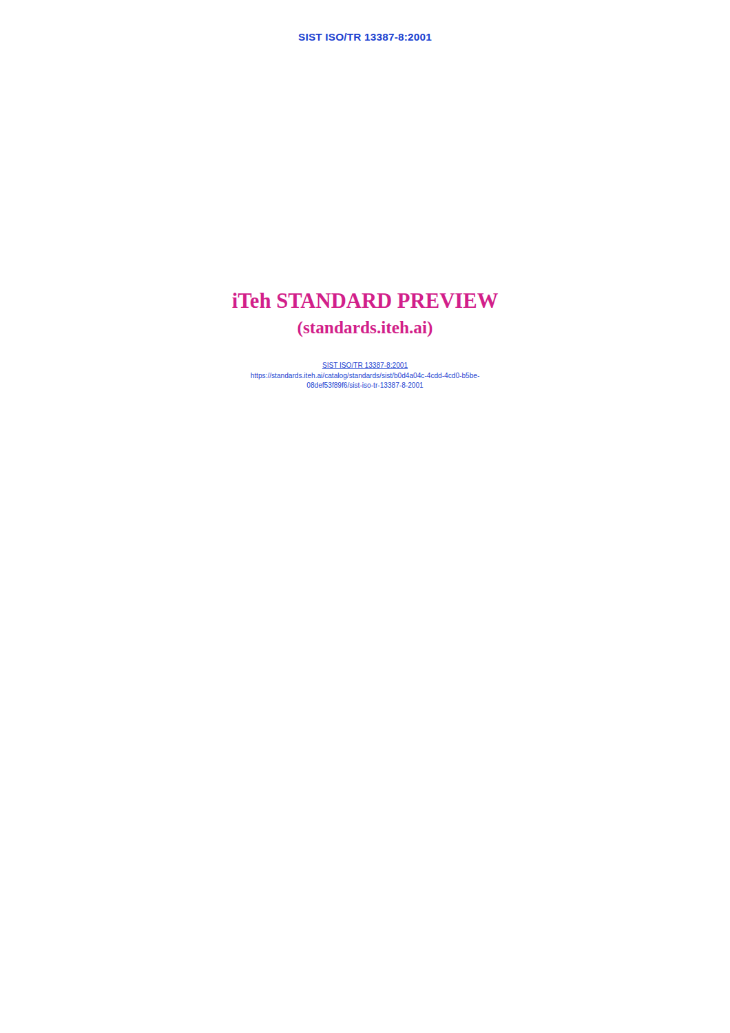SIST ISO/TR 13387-8:2001
iTeh STANDARD PREVIEW
(standards.iteh.ai)
SIST ISO/TR 13387-8:2001
https://standards.iteh.ai/catalog/standards/sist/b0d4a04c-4cdd-4cd0-b5be-
08def53f89f6/sist-iso-tr-13387-8-2001